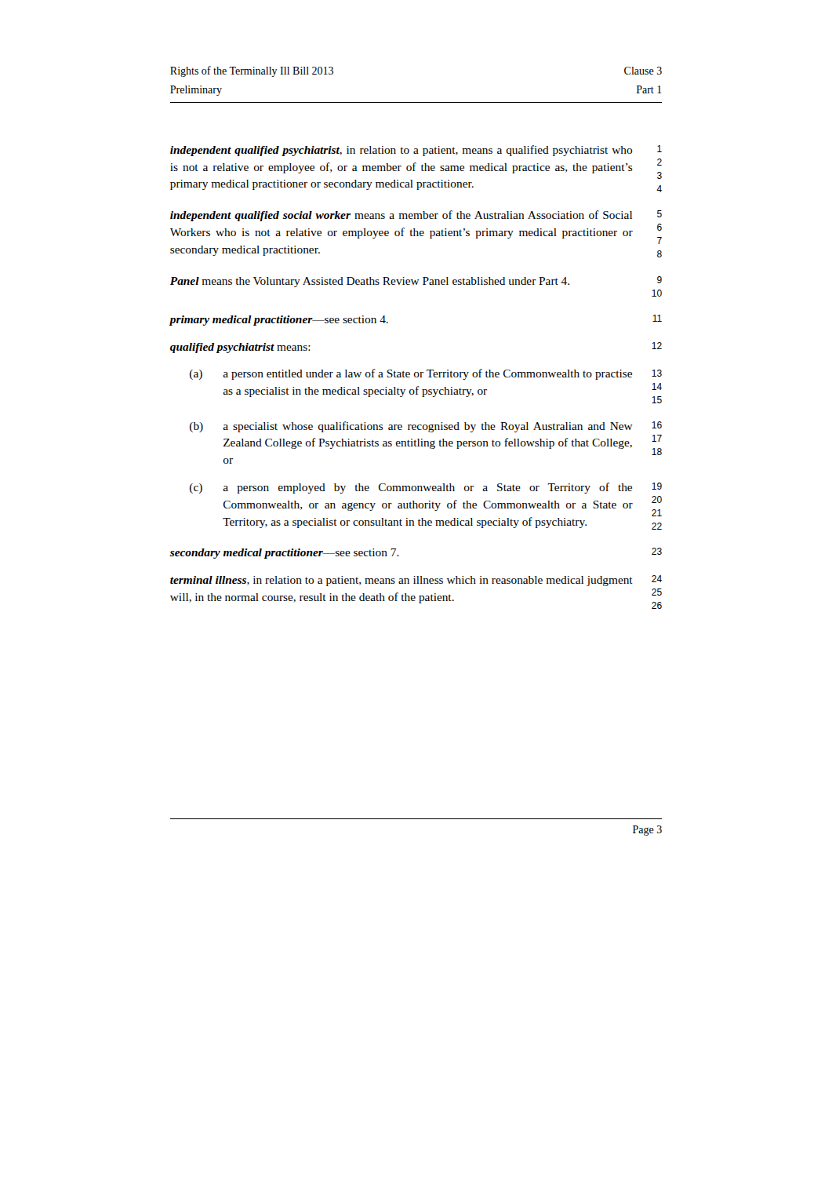Rights of the Terminally Ill Bill 2013
Clause 3
Preliminary
Part 1
independent qualified psychiatrist, in relation to a patient, means a qualified psychiatrist who is not a relative or employee of, or a member of the same medical practice as, the patient’s primary medical practitioner or secondary medical practitioner.
1234
independent qualified social worker means a member of the Australian Association of Social Workers who is not a relative or employee of the patient’s primary medical practitioner or secondary medical practitioner.
5678
Panel means the Voluntary Assisted Deaths Review Panel established under Part 4.
910
primary medical practitioner—see section 4.
11
qualified psychiatrist means:
12
(a)
a person entitled under a law of a State or Territory of the Commonwealth to practise as a specialist in the medical specialty of psychiatry, or
131415
(b)
a specialist whose qualifications are recognised by the Royal Australian and New Zealand College of Psychiatrists as entitling the person to fellowship of that College, or
161718
(c)
a person employed by the Commonwealth or a State or Territory of the Commonwealth, or an agency or authority of the Commonwealth or a State or Territory, as a specialist or consultant in the medical specialty of psychiatry.
19202122
secondary medical practitioner—see section 7.
23
terminal illness, in relation to a patient, means an illness which in reasonable medical judgment will, in the normal course, result in the death of the patient.
242526
Page 3